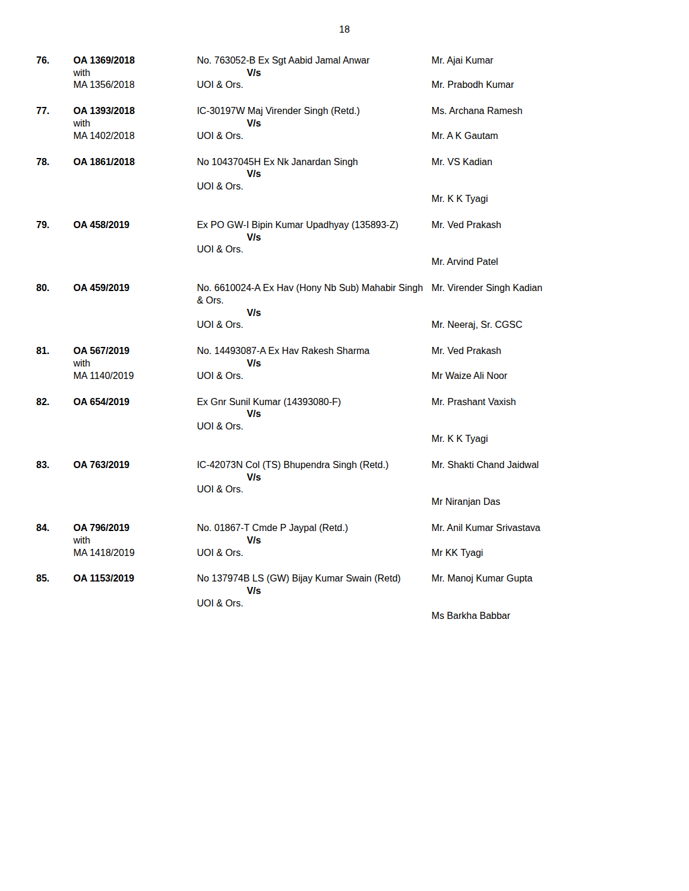18
| 76. | OA 1369/2018 with MA 1356/2018 | No. 763052-B Ex Sgt Aabid Jamal Anwar V/s UOI & Ors. | Mr. Ajai Kumar Mr. Prabodh Kumar |
| 77. | OA 1393/2018 with MA 1402/2018 | IC-30197W Maj Virender Singh (Retd.) V/s UOI & Ors. | Ms. Archana Ramesh Mr. A K Gautam |
| 78. | OA 1861/2018 | No 10437045H Ex Nk Janardan Singh V/s UOI & Ors. | Mr. VS Kadian Mr. K K Tyagi |
| 79. | OA 458/2019 | Ex PO GW-I Bipin Kumar Upadhyay (135893-Z) V/s UOI & Ors. | Mr. Ved Prakash Mr. Arvind Patel |
| 80. | OA 459/2019 | No. 6610024-A Ex Hav (Hony Nb Sub) Mahabir Singh & Ors. V/s UOI & Ors. | Mr. Virender Singh Kadian Mr. Neeraj, Sr. CGSC |
| 81. | OA 567/2019 with MA 1140/2019 | No. 14493087-A Ex Hav Rakesh Sharma V/s UOI & Ors. | Mr. Ved Prakash Mr Waize Ali Noor |
| 82. | OA 654/2019 | Ex Gnr Sunil Kumar (14393080-F) V/s UOI & Ors. | Mr. Prashant Vaxish Mr. K K Tyagi |
| 83. | OA 763/2019 | IC-42073N Col (TS) Bhupendra Singh (Retd.) V/s UOI & Ors. | Mr. Shakti Chand Jaidwal Mr Niranjan Das |
| 84. | OA 796/2019 with MA 1418/2019 | No. 01867-T Cmde P Jaypal (Retd.) V/s UOI & Ors. | Mr. Anil Kumar Srivastava Mr KK Tyagi |
| 85. | OA 1153/2019 | No 137974B LS (GW) Bijay Kumar Swain (Retd) V/s UOI & Ors. | Mr. Manoj Kumar Gupta Ms Barkha Babbar |